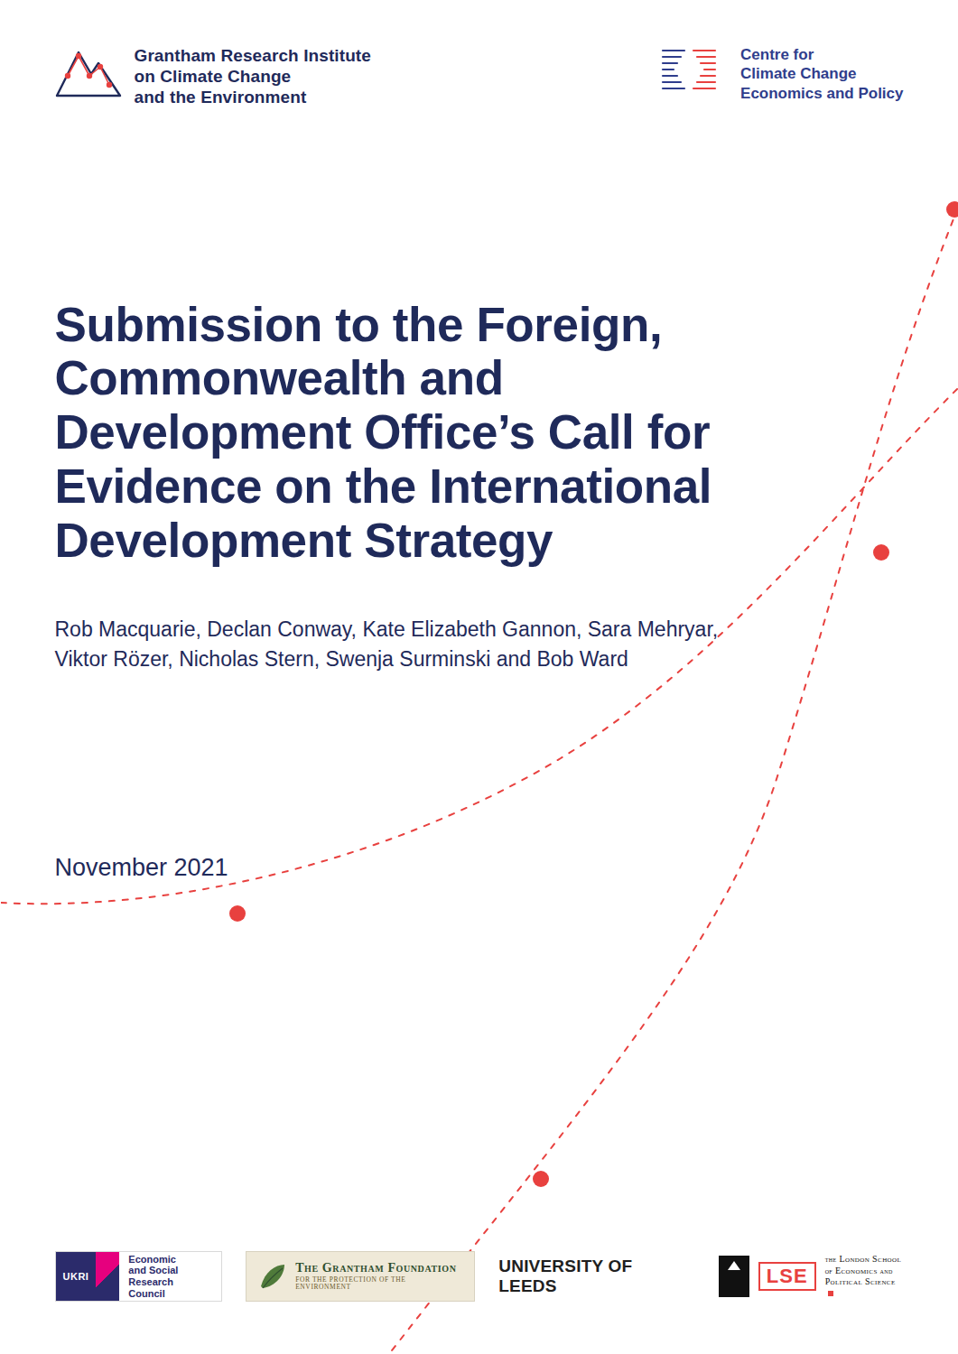Grantham Research Institute
on Climate Change
and the Environment
Centre for
Climate Change
Economics and Policy
Submission to the Foreign, Commonwealth and Development Office’s Call for Evidence on the International Development Strategy
Rob Macquarie, Declan Conway, Kate Elizabeth Gannon, Sara Mehryar, Viktor Rözer, Nicholas Stern, Swenja Surminski and Bob Ward
November 2021
UKRI
Economic and Social Research Council
The Grantham Foundation
for the Protection of the Environment
UNIVERSITY OF LEEDS
LSE
the London School
of Economics and
Political Science